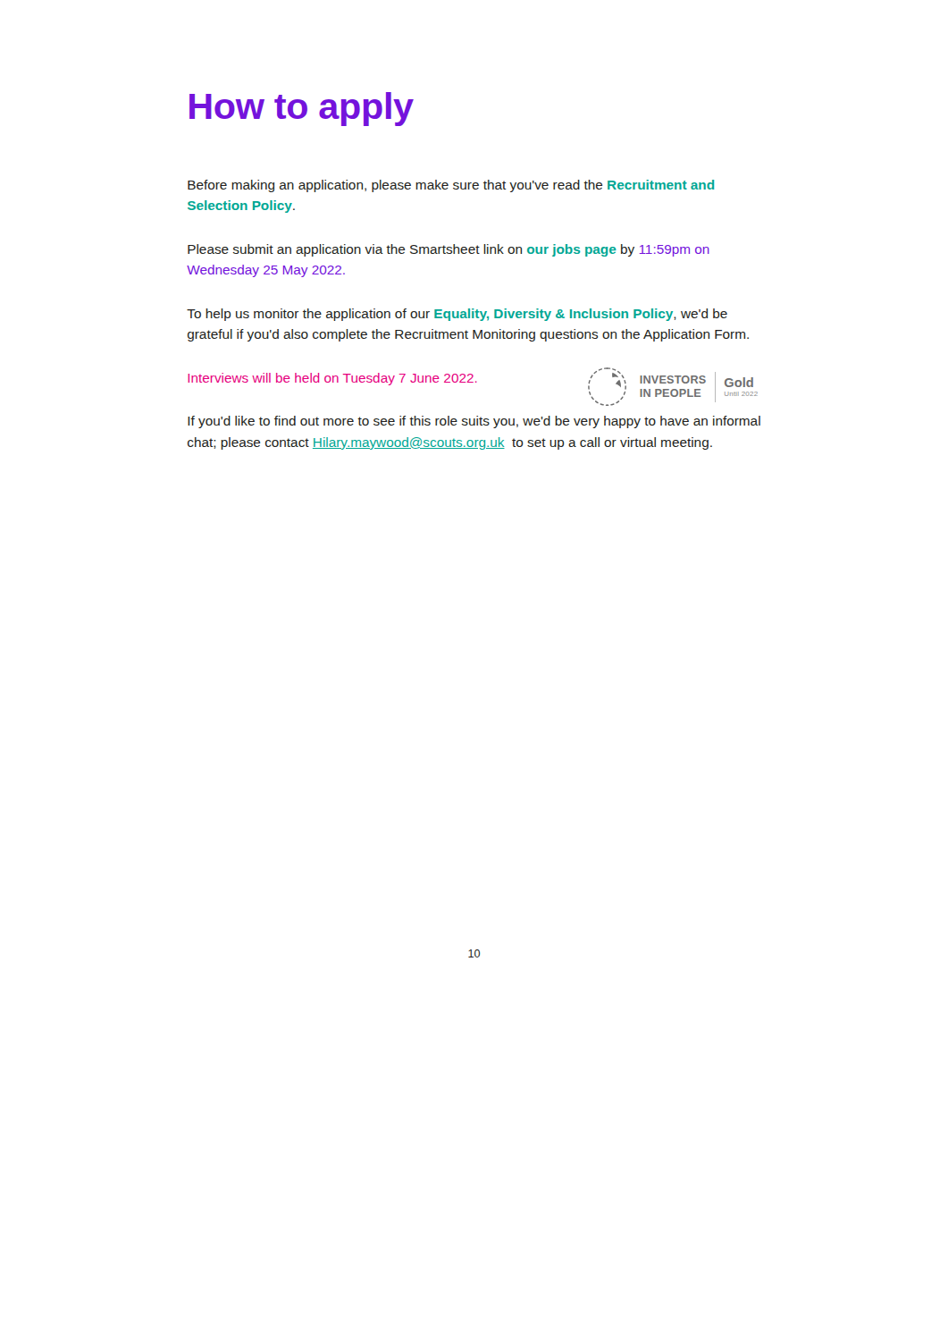How to apply
Before making an application, please make sure that you've read the Recruitment and Selection Policy.
Please submit an application via the Smartsheet link on our jobs page by 11:59pm on Wednesday 25 May 2022.
To help us monitor the application of our Equality, Diversity & Inclusion Policy, we'd be grateful if you'd also complete the Recruitment Monitoring questions on the Application Form.
Interviews will be held on Tuesday 7 June 2022.
If you'd like to find out more to see if this role suits you, we'd be very happy to have an informal chat; please contact Hilary.maywood@scouts.org.uk to set up a call or virtual meeting.
INVESTORS
IN PEOPLE
Gold Until 2022
10